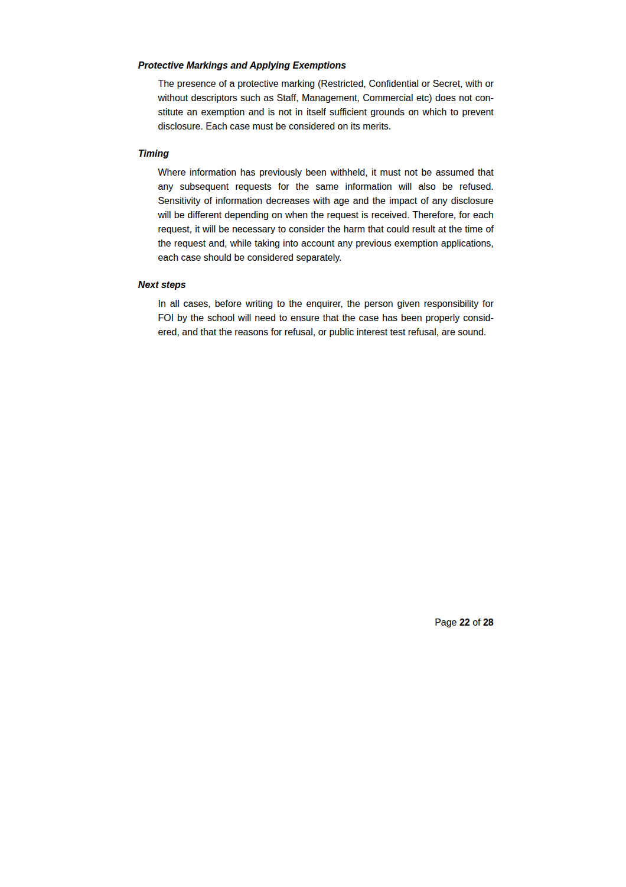Protective Markings and Applying Exemptions
The presence of a protective marking (Restricted, Confidential or Secret, with or without descriptors such as Staff, Management, Commercial etc) does not constitute an exemption and is not in itself sufficient grounds on which to prevent disclosure. Each case must be considered on its merits.
Timing
Where information has previously been withheld, it must not be assumed that any subsequent requests for the same information will also be refused. Sensitivity of information decreases with age and the impact of any disclosure will be different depending on when the request is received. Therefore, for each request, it will be necessary to consider the harm that could result at the time of the request and, while taking into account any previous exemption applications, each case should be considered separately.
Next steps
In all cases, before writing to the enquirer, the person given responsibility for FOI by the school will need to ensure that the case has been properly considered, and that the reasons for refusal, or public interest test refusal, are sound.
Page 22 of 28